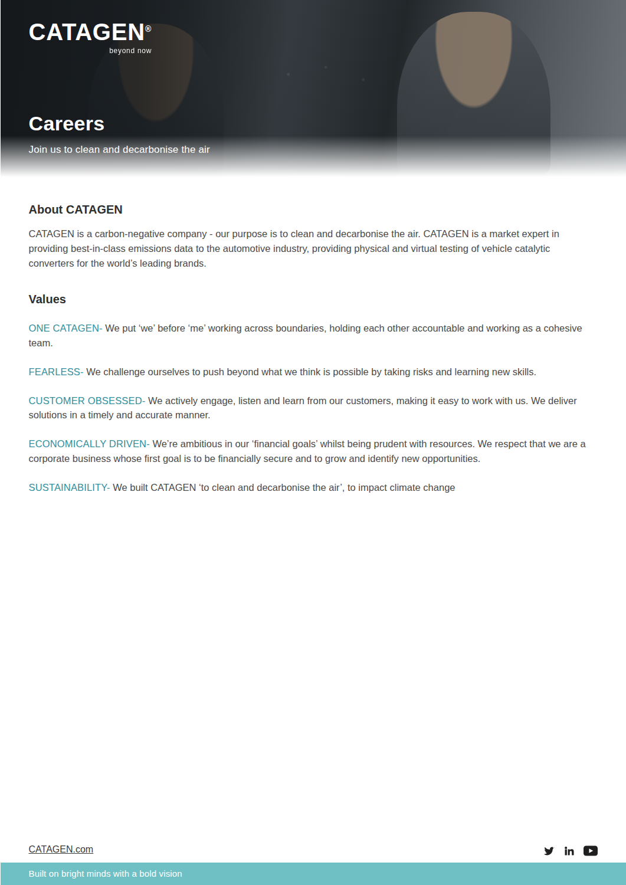CATAGEN® beyond now
Careers
Join us to clean and decarbonise the air
About CATAGEN
CATAGEN is a carbon-negative company - our purpose is to clean and decarbonise the air. CATAGEN is a market expert in providing best-in-class emissions data to the automotive industry, providing physical and virtual testing of vehicle catalytic converters for the world’s leading brands.
Values
ONE CATAGEN- We put ‘we’ before ‘me’ working across boundaries, holding each other accountable and working as a cohesive team.
FEARLESS- We challenge ourselves to push beyond what we think is possible by taking risks and learning new skills.
CUSTOMER OBSESSED- We actively engage, listen and learn from our customers, making it easy to work with us. We deliver solutions in a timely and accurate manner.
ECONOMICALLY DRIVEN- We’re ambitious in our ‘financial goals’ whilst being prudent with resources. We respect that we are a corporate business whose first goal is to be financially secure and to grow and identify new opportunities.
SUSTAINABILITY- We built CATAGEN ‘to clean and decarbonise the air’, to impact climate change
CATAGEN.com
Built on bright minds with a bold vision